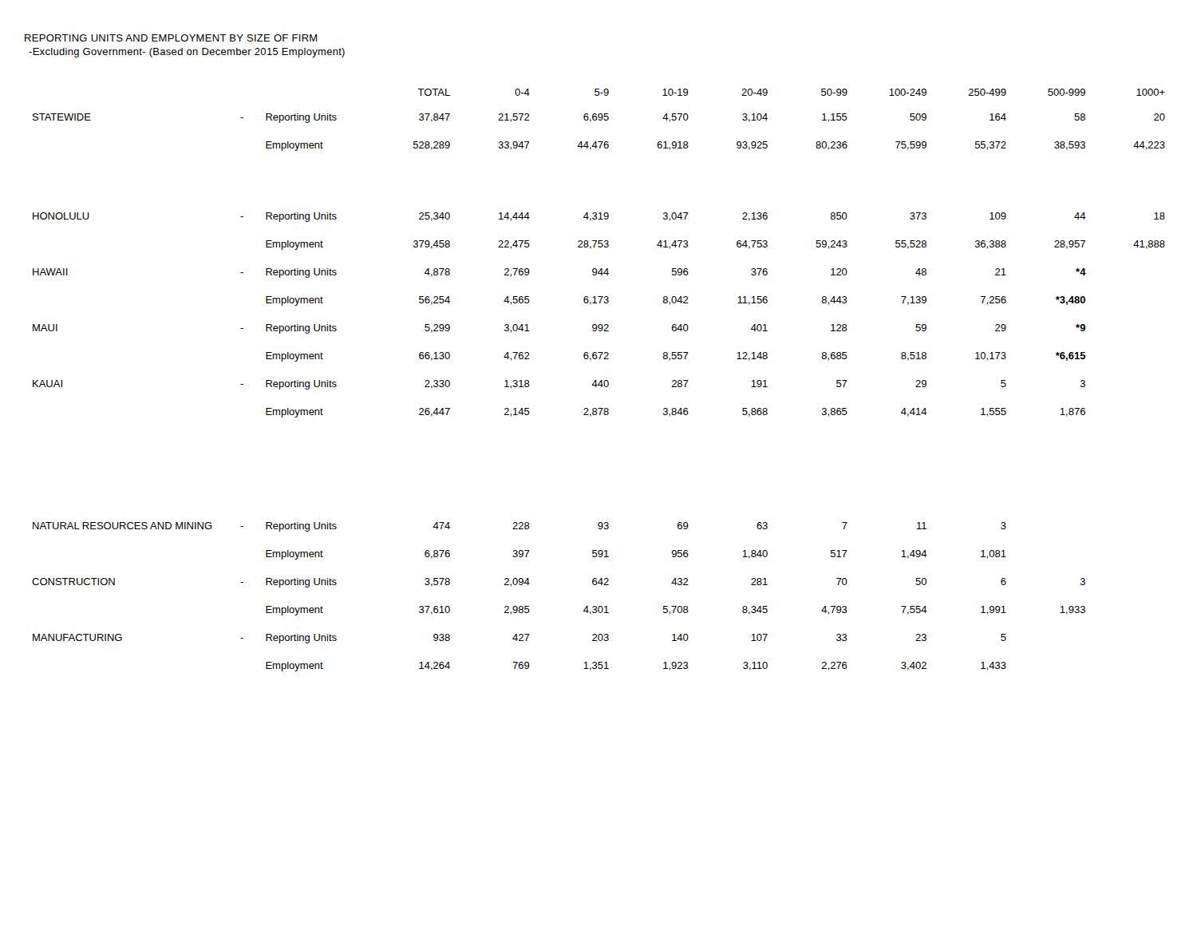REPORTING UNITS AND EMPLOYMENT BY SIZE OF FIRM
-Excluding Government- (Based on December 2015 Employment)
| | | | TOTAL | 0-4 | 5-9 | 10-19 | 20-49 | 50-99 | 100-249 | 250-499 | 500-999 | 1000+ |
| --- | --- | --- | --- | --- | --- | --- | --- | --- | --- | --- | --- | --- |
| STATEWIDE | - | Reporting Units | 37,847 | 21,572 | 6,695 | 4,570 | 3,104 | 1,155 | 509 | 164 | 58 | 20 |
| | | Employment | 528,289 | 33,947 | 44,476 | 61,918 | 93,925 | 80,236 | 75,599 | 55,372 | 38,593 | 44,223 |
| HONOLULU | - | Reporting Units | 25,340 | 14,444 | 4,319 | 3,047 | 2,136 | 850 | 373 | 109 | 44 | 18 |
| | | Employment | 379,458 | 22,475 | 28,753 | 41,473 | 64,753 | 59,243 | 55,528 | 36,388 | 28,957 | 41,888 |
| HAWAII | - | Reporting Units | 4,878 | 2,769 | 944 | 596 | 376 | 120 | 48 | 21 | *4 | |
| | | Employment | 56,254 | 4,565 | 6,173 | 8,042 | 11,156 | 8,443 | 7,139 | 7,256 | *3,480 | |
| MAUI | - | Reporting Units | 5,299 | 3,041 | 992 | 640 | 401 | 128 | 59 | 29 | *9 | |
| | | Employment | 66,130 | 4,762 | 6,672 | 8,557 | 12,148 | 8,685 | 8,518 | 10,173 | *6,615 | |
| KAUAI | - | Reporting Units | 2,330 | 1,318 | 440 | 287 | 191 | 57 | 29 | 5 | 3 | |
| | | Employment | 26,447 | 2,145 | 2,878 | 3,846 | 5,868 | 3,865 | 4,414 | 1,555 | 1,876 | |
| NATURAL RESOURCES AND MINING | - | Reporting Units | 474 | 228 | 93 | 69 | 63 | 7 | 11 | 3 | | |
| | | Employment | 6,876 | 397 | 591 | 956 | 1,840 | 517 | 1,494 | 1,081 | | |
| CONSTRUCTION | - | Reporting Units | 3,578 | 2,094 | 642 | 432 | 281 | 70 | 50 | 6 | 3 | |
| | | Employment | 37,610 | 2,985 | 4,301 | 5,708 | 8,345 | 4,793 | 7,554 | 1,991 | 1,933 | |
| MANUFACTURING | - | Reporting Units | 938 | 427 | 203 | 140 | 107 | 33 | 23 | 5 | | |
| | | Employment | 14,264 | 769 | 1,351 | 1,923 | 3,110 | 2,276 | 3,402 | 1,433 | | |